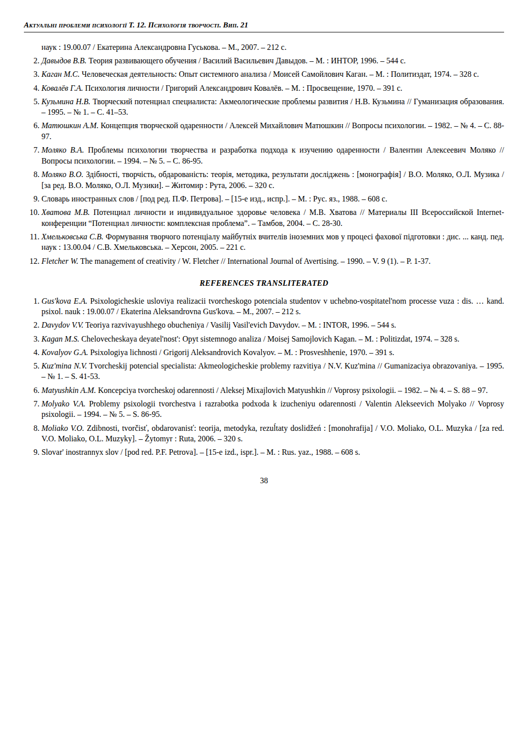Актуальні проблеми психології Т. 12. Психологія творчості. Вип. 21
наук : 19.00.07 / Екатерина Александровна Гуськова. – М., 2007. – 212 с.
Давыдов В.В. Теория развивающего обучения / Василий Васильевич Давыдов. – М. : ИНТОР, 1996. – 544 с.
Каган М.С. Человеческая деятельность: Опыт системного анализа / Моисей Самойлович Каган. – М. : Политиздат, 1974. – 328 с.
Ковалёв Г.А. Психология личности / Григорий Александрович Ковалёв. – М. : Просвещение, 1970. – 391 с.
Кузьмина Н.В. Творческий потенциал специалиста: Акмеологические проблемы развития / Н.В. Кузьмина // Гуманизация образования. – 1995. – № 1. – С. 41–53.
Матюшкин А.М. Концепция творческой одаренности / Алексей Михайлович Матюшкин // Вопросы психологии. – 1982. – № 4. – С. 88-97.
Моляко В.А. Проблемы психологии творчества и разработка подхода к изучению одаренности / Валентин Алексеевич Моляко // Вопросы психологии. – 1994. – № 5. – С. 86-95.
Моляко В.О. Здібності, творчість, обдарованість: теорія, методика, результати досліджень : [монографія] / В.О. Моляко, О.Л. Музика / [за ред. В.О. Моляко, О.Л. Музики]. – Житомир : Рута, 2006. – 320 с.
Словарь иностранных слов / [под ред. П.Ф. Петрова]. – [15-е изд., испр.]. – М. : Рус. яз., 1988. – 608 с.
Хватова М.В. Потенциал личности и индивидуальное здоровье человека / М.В. Хватова // Материалы III Всероссийской Internet-конференции “Потенциал личности: комплексная проблема”. – Тамбов, 2004. – С. 28-30.
Хмельковська С.В. Формування творчого потенціалу майбутніх вчителів іноземних мов у процесі фахової підготовки : дис. ... канд. пед. наук : 13.00.04 / С.В. Хмельковська. – Херсон, 2005. – 221 с.
Fletcher W. The management of creativity / W. Fletcher // International Journal of Avertising. – 1990. – V. 9 (1). – P. 1-37.
REFERENCES TRANSLITERATED
Gus'kova E.A. Psixologicheskie usloviya realizacii tvorcheskogo potenciala studentov v uchebno-vospitatel'nom processe vuza : dis. … kand. psixol. nauk : 19.00.07 / Ekaterina Aleksandrovna Gus'kova. – M., 2007. – 212 s.
Davydov V.V. Teoriya razvivayushhego obucheniya / Vasilij Vasil'evich Davydov. – M. : INTOR, 1996. – 544 s.
Kagan M.S. Chelovecheskaya deyatel'nost': Opyt sistemnogo analiza / Moisej Samojlovich Kagan. – M. : Politizdat, 1974. – 328 s.
Kovalyov G.A. Psixologiya lichnosti / Grigorij Aleksandrovich Kovalyov. – M. : Prosveshhenie, 1970. – 391 s.
Kuz'mina N.V. Tvorcheskij potencial specialista: Akmeologicheskie problemy razvitiya / N.V. Kuz'mina // Gumanizaciya obrazovaniya. – 1995. – № 1. – S. 41-53.
Matyushkin A.M. Koncepciya tvorcheskoj odarennosti / Aleksej Mixajlovich Matyushkin // Voprosy psixologii. – 1982. – № 4. – S. 88 – 97.
Molyako V.A. Problemy psixologii tvorchestva i razrabotka podxoda k izucheniyu odarennosti / Valentin Alekseevich Molyako // Voprosy psixologii. – 1994. – № 5. – S. 86-95.
Moliako V.O. Zdibnosti, tvorčisť, obdarovanisť: teorija, metodyka, rezuĺtaty doslidžeń : [monohrafija] / V.O. Moliako, O.L. Muzyka / [za red. V.O. Moliako, O.L. Muzyky]. – Žytomyr : Ruta, 2006. – 320 s.
Slovar' inostrannyx slov / [pod red. P.F. Petrova]. – [15-e izd., ispr.]. – M. : Rus. yaz., 1988. – 608 s.
38